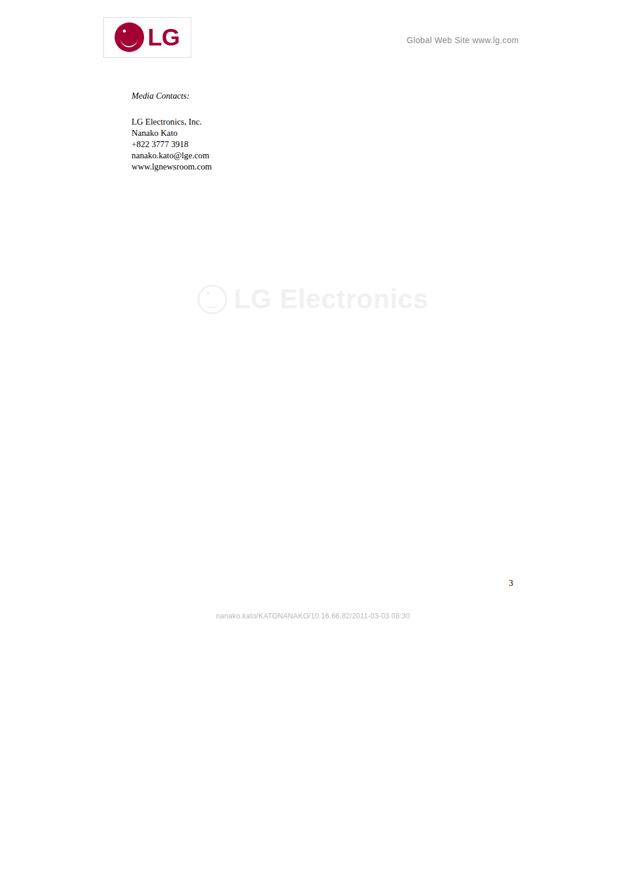LG
Global Web Site www.lg.com
Media Contacts:
LG Electronics, Inc.
Nanako Kato
+822 3777 3918
nanako.kato@lge.com
www.lgnewsroom.com
LG Electronics
3
nanako.kato/KATONANAKO/10.16.66.82/2011-03-03 08:30